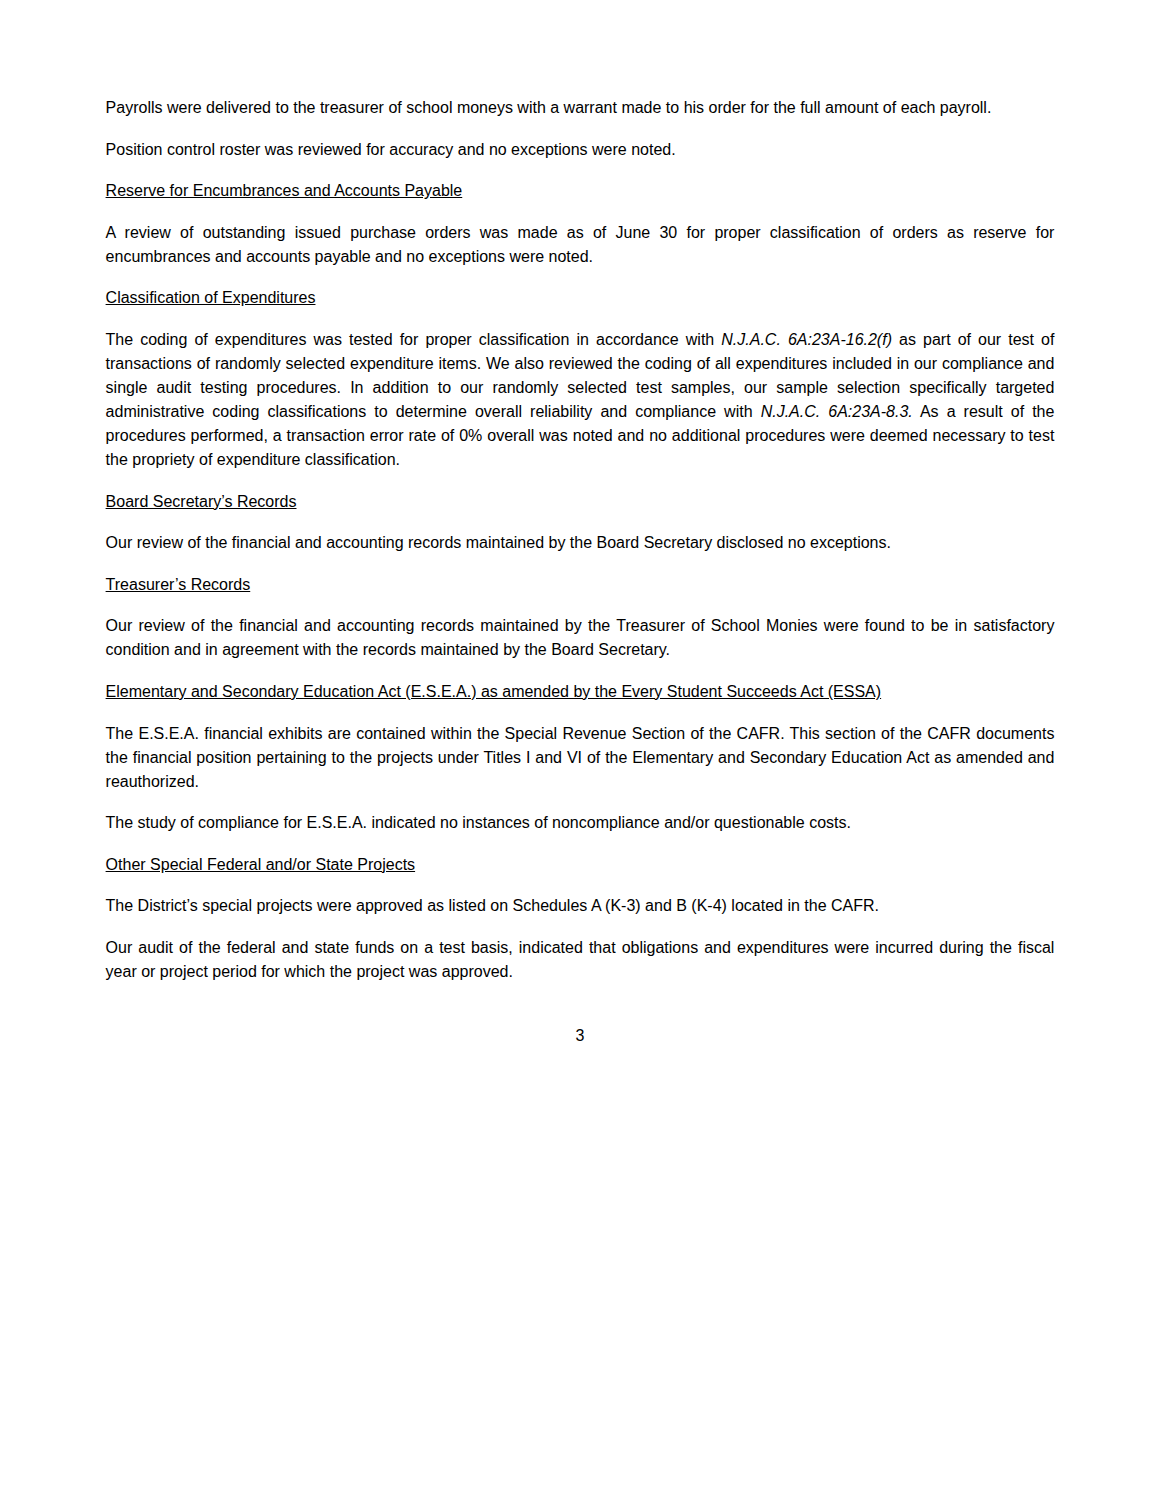Payrolls were delivered to the treasurer of school moneys with a warrant made to his order for the full amount of each payroll.
Position control roster was reviewed for accuracy and no exceptions were noted.
Reserve for Encumbrances and Accounts Payable
A review of outstanding issued purchase orders was made as of June 30 for proper classification of orders as reserve for encumbrances and accounts payable and no exceptions were noted.
Classification of Expenditures
The coding of expenditures was tested for proper classification in accordance with N.J.A.C. 6A:23A-16.2(f) as part of our test of transactions of randomly selected expenditure items. We also reviewed the coding of all expenditures included in our compliance and single audit testing procedures. In addition to our randomly selected test samples, our sample selection specifically targeted administrative coding classifications to determine overall reliability and compliance with N.J.A.C. 6A:23A-8.3. As a result of the procedures performed, a transaction error rate of 0% overall was noted and no additional procedures were deemed necessary to test the propriety of expenditure classification.
Board Secretary’s Records
Our review of the financial and accounting records maintained by the Board Secretary disclosed no exceptions.
Treasurer’s Records
Our review of the financial and accounting records maintained by the Treasurer of School Monies were found to be in satisfactory condition and in agreement with the records maintained by the Board Secretary.
Elementary and Secondary Education Act (E.S.E.A.) as amended by the Every Student Succeeds Act (ESSA)
The E.S.E.A. financial exhibits are contained within the Special Revenue Section of the CAFR. This section of the CAFR documents the financial position pertaining to the projects under Titles I and VI of the Elementary and Secondary Education Act as amended and reauthorized.
The study of compliance for E.S.E.A. indicated no instances of noncompliance and/or questionable costs.
Other Special Federal and/or State Projects
The District’s special projects were approved as listed on Schedules A (K-3) and B (K-4) located in the CAFR.
Our audit of the federal and state funds on a test basis, indicated that obligations and expenditures were incurred during the fiscal year or project period for which the project was approved.
3